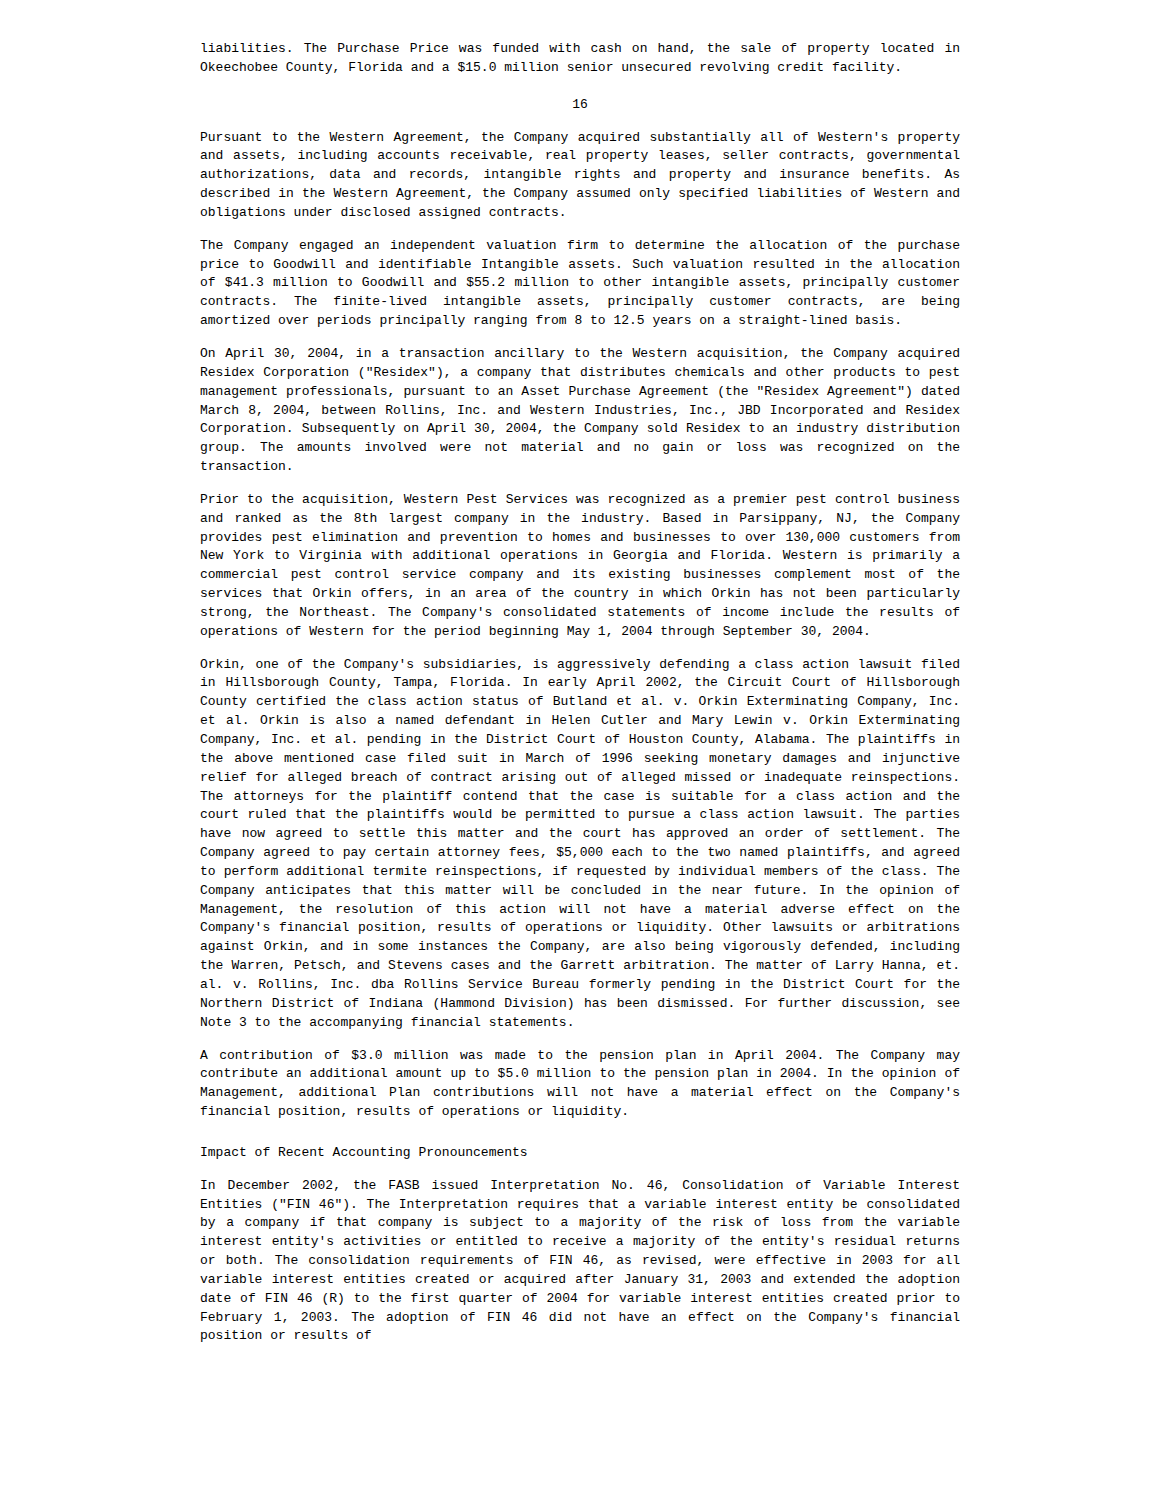liabilities. The Purchase Price was funded with cash on hand, the sale of property located in Okeechobee County, Florida and a $15.0 million senior unsecured revolving credit facility.
16
Pursuant to the Western Agreement, the Company acquired substantially all of Western's property and assets, including accounts receivable, real property leases, seller contracts, governmental authorizations, data and records, intangible rights and property and insurance benefits. As described in the Western Agreement, the Company assumed only specified liabilities of Western and obligations under disclosed assigned contracts.
The Company engaged an independent valuation firm to determine the allocation of the purchase price to Goodwill and identifiable Intangible assets. Such valuation resulted in the allocation of $41.3 million to Goodwill and $55.2 million to other intangible assets, principally customer contracts. The finite-lived intangible assets, principally customer contracts, are being amortized over periods principally ranging from 8 to 12.5 years on a straight-lined basis.
On April 30, 2004, in a transaction ancillary to the Western acquisition, the Company acquired Residex Corporation ("Residex"), a company that distributes chemicals and other products to pest management professionals, pursuant to an Asset Purchase Agreement (the "Residex Agreement") dated March 8, 2004, between Rollins, Inc. and Western Industries, Inc., JBD Incorporated and Residex Corporation. Subsequently on April 30, 2004, the Company sold Residex to an industry distribution group. The amounts involved were not material and no gain or loss was recognized on the transaction.
Prior to the acquisition, Western Pest Services was recognized as a premier pest control business and ranked as the 8th largest company in the industry. Based in Parsippany, NJ, the Company provides pest elimination and prevention to homes and businesses to over 130,000 customers from New York to Virginia with additional operations in Georgia and Florida. Western is primarily a commercial pest control service company and its existing businesses complement most of the services that Orkin offers, in an area of the country in which Orkin has not been particularly strong, the Northeast. The Company's consolidated statements of income include the results of operations of Western for the period beginning May 1, 2004 through September 30, 2004.
Orkin, one of the Company's subsidiaries, is aggressively defending a class action lawsuit filed in Hillsborough County, Tampa, Florida. In early April 2002, the Circuit Court of Hillsborough County certified the class action status of Butland et al. v. Orkin Exterminating Company, Inc. et al. Orkin is also a named defendant in Helen Cutler and Mary Lewin v. Orkin Exterminating Company, Inc. et al. pending in the District Court of Houston County, Alabama. The plaintiffs in the above mentioned case filed suit in March of 1996 seeking monetary damages and injunctive relief for alleged breach of contract arising out of alleged missed or inadequate reinspections. The attorneys for the plaintiff contend that the case is suitable for a class action and the court ruled that the plaintiffs would be permitted to pursue a class action lawsuit. The parties have now agreed to settle this matter and the court has approved an order of settlement. The Company agreed to pay certain attorney fees, $5,000 each to the two named plaintiffs, and agreed to perform additional termite reinspections, if requested by individual members of the class. The Company anticipates that this matter will be concluded in the near future. In the opinion of Management, the resolution of this action will not have a material adverse effect on the Company's financial position, results of operations or liquidity. Other lawsuits or arbitrations against Orkin, and in some instances the Company, are also being vigorously defended, including the Warren, Petsch, and Stevens cases and the Garrett arbitration. The matter of Larry Hanna, et. al. v. Rollins, Inc. dba Rollins Service Bureau formerly pending in the District Court for the Northern District of Indiana (Hammond Division) has been dismissed. For further discussion, see Note 3 to the accompanying financial statements.
A contribution of $3.0 million was made to the pension plan in April 2004. The Company may contribute an additional amount up to $5.0 million to the pension plan in 2004. In the opinion of Management, additional Plan contributions will not have a material effect on the Company's financial position, results of operations or liquidity.
Impact of Recent Accounting Pronouncements
In December 2002, the FASB issued Interpretation No. 46, Consolidation of Variable Interest Entities ("FIN 46"). The Interpretation requires that a variable interest entity be consolidated by a company if that company is subject to a majority of the risk of loss from the variable interest entity's activities or entitled to receive a majority of the entity's residual returns or both. The consolidation requirements of FIN 46, as revised, were effective in 2003 for all variable interest entities created or acquired after January 31, 2003 and extended the adoption date of FIN 46 (R) to the first quarter of 2004 for variable interest entities created prior to February 1, 2003. The adoption of FIN 46 did not have an effect on the Company's financial position or results of